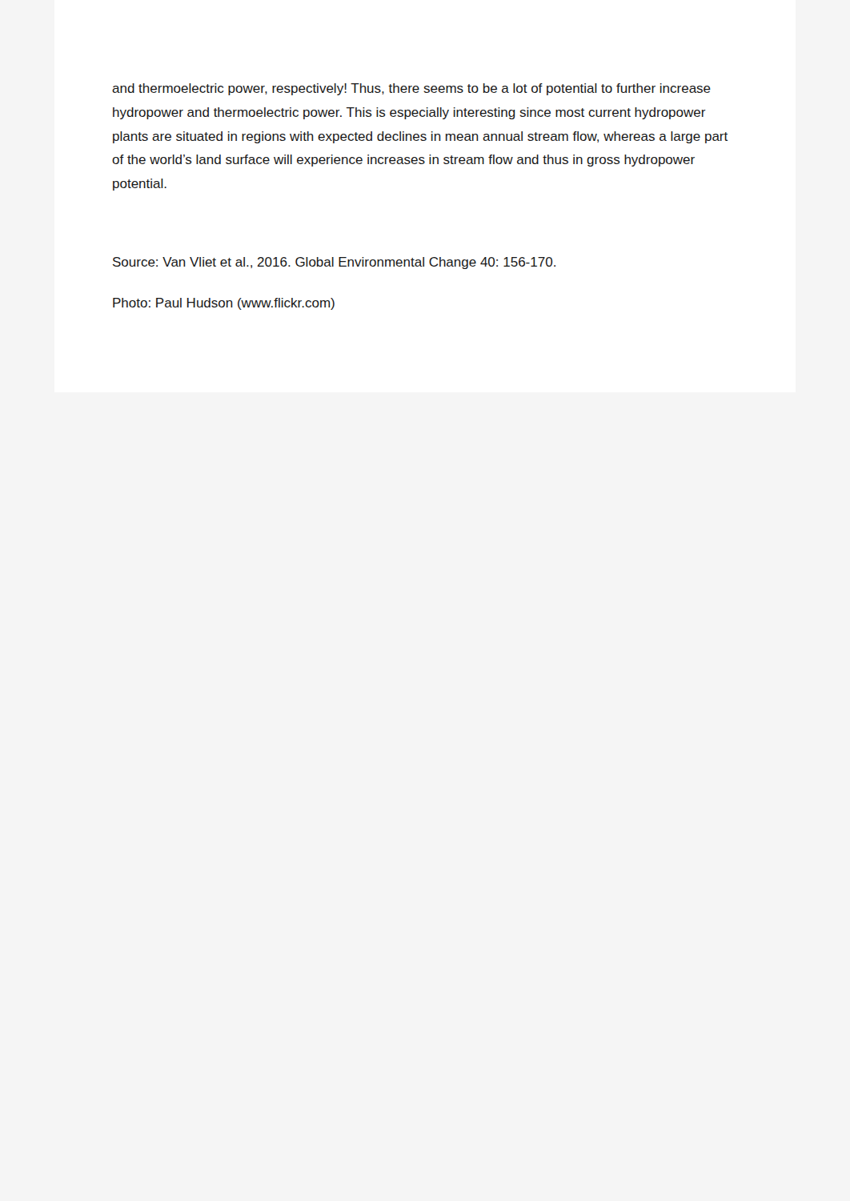and thermoelectric power, respectively! Thus, there seems to be a lot of potential to further increase hydropower and thermoelectric power. This is especially interesting since most current hydropower plants are situated in regions with expected declines in mean annual stream flow, whereas a large part of the world’s land surface will experience increases in stream flow and thus in gross hydropower potential.
Source: Van Vliet et al., 2016. Global Environmental Change 40: 156-170.
Photo: Paul Hudson (www.flickr.com)